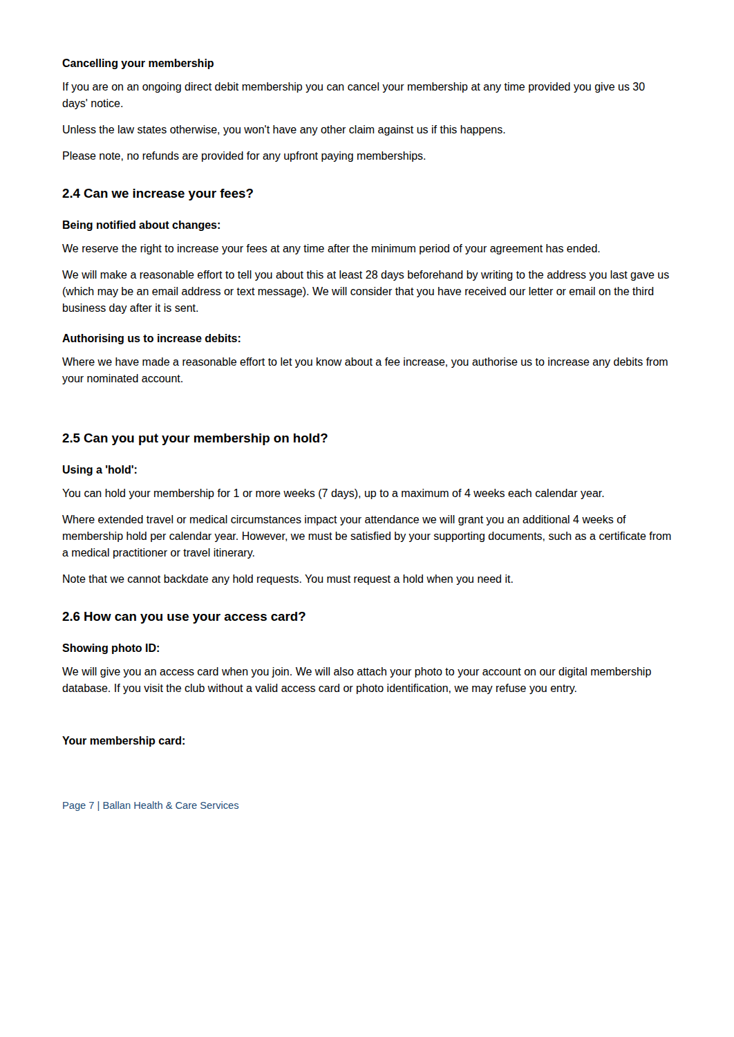Cancelling your membership
If you are on an ongoing direct debit membership you can cancel your membership at any time provided you give us 30 days' notice.
Unless the law states otherwise, you won't have any other claim against us if this happens.
Please note, no refunds are provided for any upfront paying memberships.
2.4 Can we increase your fees?
Being notified about changes:
We reserve the right to increase your fees at any time after the minimum period of your agreement has ended.
We will make a reasonable effort to tell you about this at least 28 days beforehand by writing to the address you last gave us (which may be an email address or text message). We will consider that you have received our letter or email on the third business day after it is sent.
Authorising us to increase debits:
Where we have made a reasonable effort to let you know about a fee increase, you authorise us to increase any debits from your nominated account.
2.5 Can you put your membership on hold?
Using a 'hold':
You can hold your membership for 1 or more weeks (7 days), up to a maximum of 4 weeks each calendar year.
Where extended travel or medical circumstances impact your attendance we will grant you an additional 4 weeks of membership hold per calendar year. However, we must be satisfied by your supporting documents, such as a certificate from a medical practitioner or travel itinerary.
Note that we cannot backdate any hold requests. You must request a hold when you need it.
2.6 How can you use your access card?
Showing photo ID:
We will give you an access card when you join. We will also attach your photo to your account on our digital membership database. If you visit the club without a valid access card or photo identification, we may refuse you entry.
Your membership card:
Page 7 | Ballan Health & Care Services